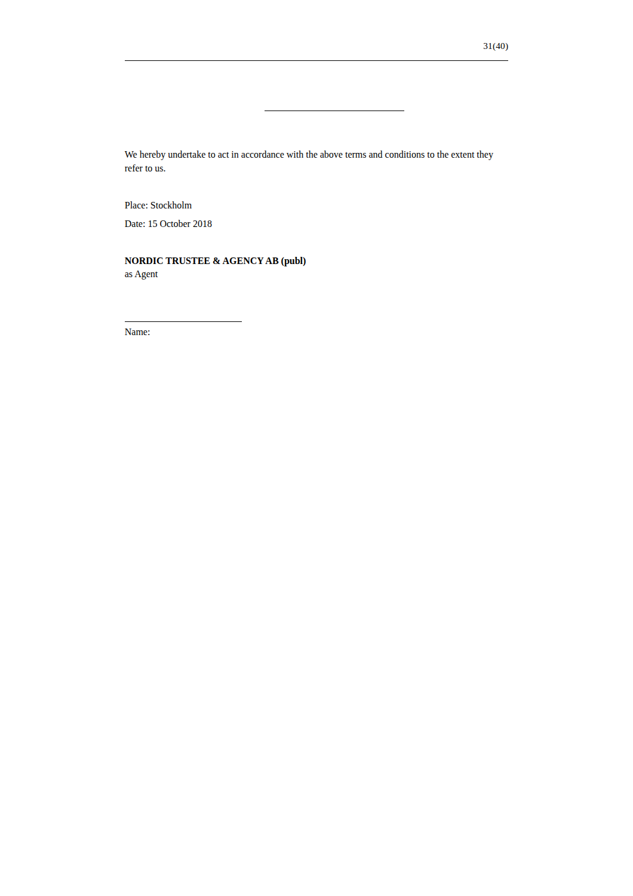31(40)
We hereby undertake to act in accordance with the above terms and conditions to the extent they refer to us.
Place: Stockholm
Date: 15 October 2018
NORDIC TRUSTEE & AGENCY AB (publ)
as Agent
Name: